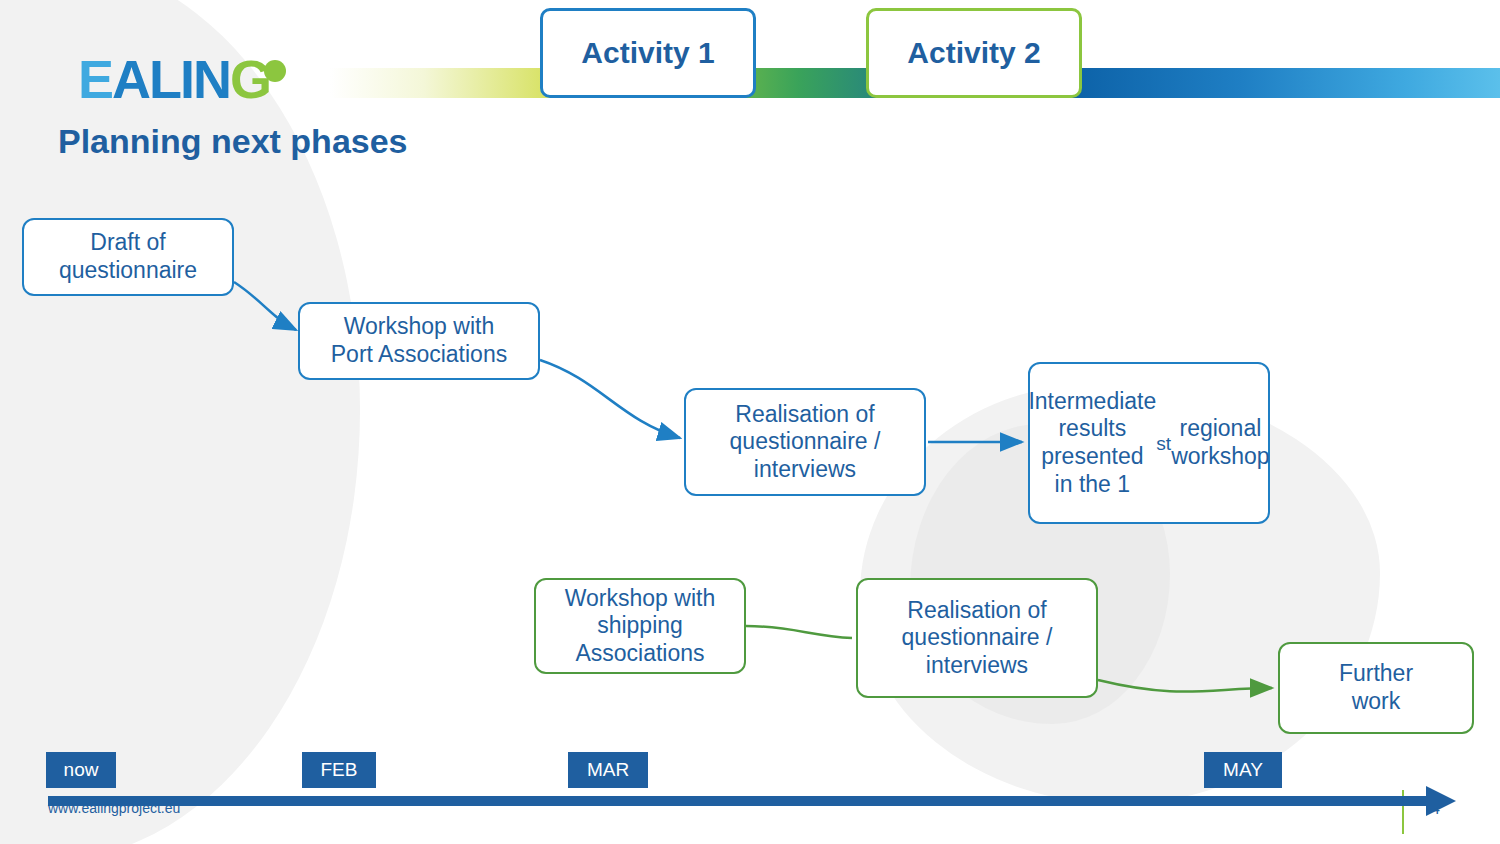EALIN G
Activity 1
Activity 2
Planning next phases
Draft of
questionnaire
Workshop with
Port Associations
Realisation of
questionnaire /
interviews
Intermediate
results presented
in the 1st regional
workshop
Workshop with
shipping
Associations
Realisation of
questionnaire /
interviews
Further
work
now
FEB
MAR
MAY
www.ealingproject.eu
4